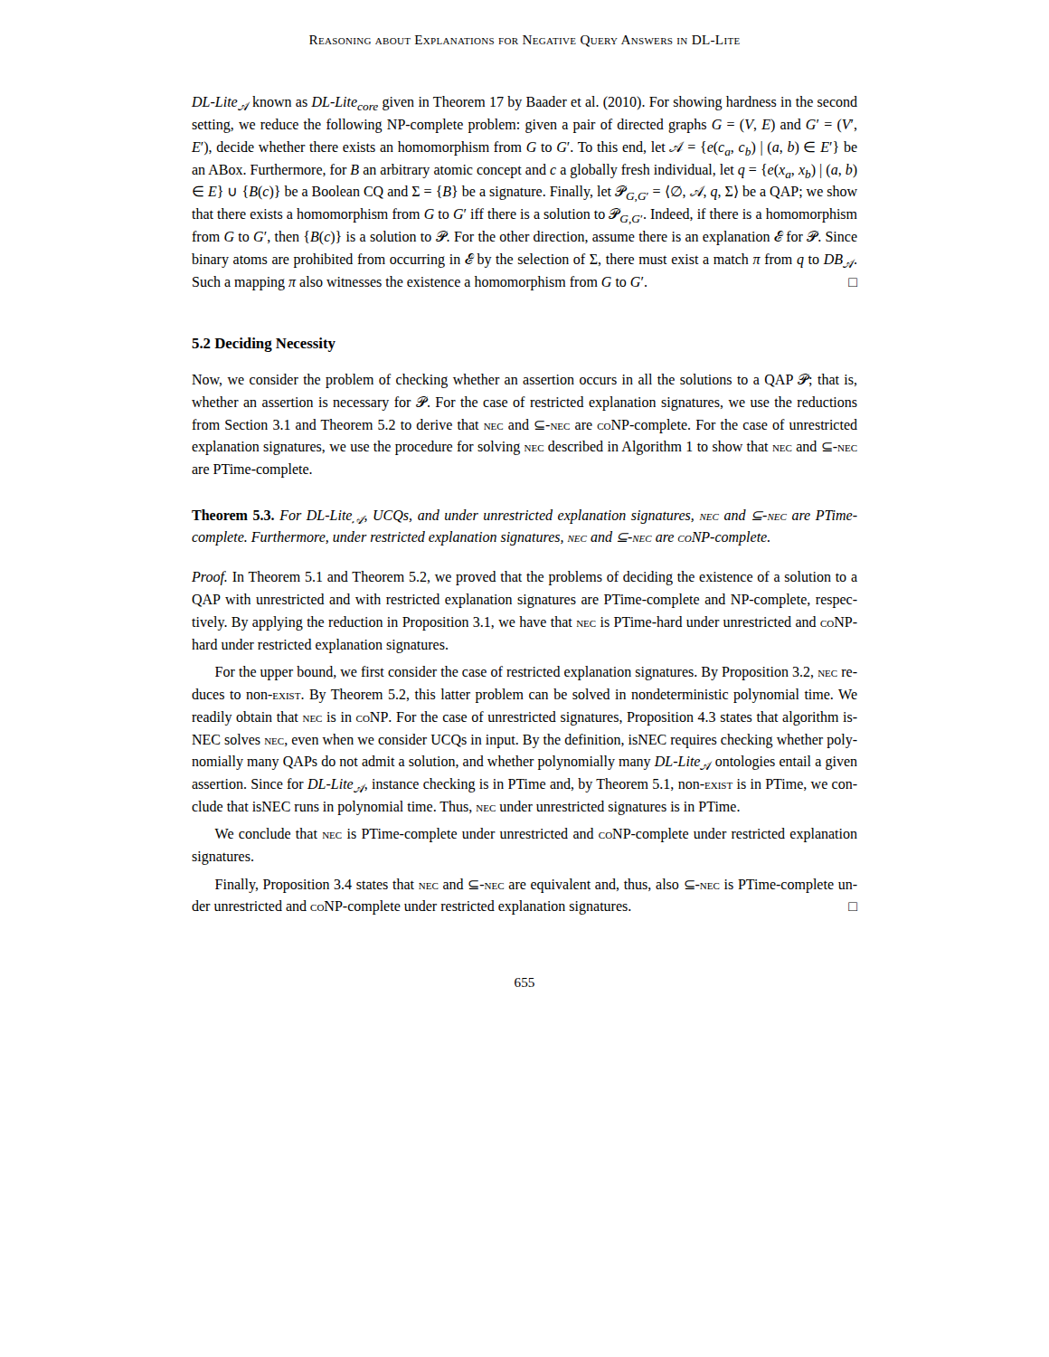Reasoning about Explanations for Negative Query Answers in DL-Lite
DL-Lite𝒜 known as DL-Litecore given in Theorem 17 by Baader et al. (2010). For showing hardness in the second setting, we reduce the following NP-complete problem: given a pair of directed graphs G = (V, E) and G′ = (V′, E′), decide whether there exists an homomorphism from G to G′. To this end, let 𝒜 = {e(ca, cb) | (a, b) ∈ E′} be an ABox. Furthermore, for B an arbitrary atomic concept and c a globally fresh individual, let q = {e(xa, xb) | (a, b) ∈ E} ∪ {B(c)} be a Boolean CQ and Σ = {B} be a signature. Finally, let 𝒫G,G′ = ⟨∅, 𝒜, q, Σ⟩ be a QAP; we show that there exists a homomorphism from G to G′ iff there is a solution to 𝒫G,G′. Indeed, if there is a homomorphism from G to G′, then {B(c)} is a solution to 𝒫. For the other direction, assume there is an explanation ℰ for 𝒫. Since binary atoms are prohibited from occurring in ℰ by the selection of Σ, there must exist a match π from q to DB𝒜. Such a mapping π also witnesses the existence a homomorphism from G to G′.
5.2 Deciding Necessity
Now, we consider the problem of checking whether an assertion occurs in all the solutions to a QAP 𝒫; that is, whether an assertion is necessary for 𝒫. For the case of restricted explanation signatures, we use the reductions from Section 3.1 and Theorem 5.2 to derive that nec and ⊆-nec are coNP-complete. For the case of unrestricted explanation signatures, we use the procedure for solving nec described in Algorithm 1 to show that nec and ⊆-nec are PTime-complete.
Theorem 5.3. For DL-Lite𝒜, UCQs, and under unrestricted explanation signatures, nec and ⊆-nec are PTime-complete. Furthermore, under restricted explanation signatures, nec and ⊆-nec are coNP-complete.
Proof. In Theorem 5.1 and Theorem 5.2, we proved that the problems of deciding the existence of a solution to a QAP with unrestricted and with restricted explanation signatures are PTime-complete and NP-complete, respectively. By applying the reduction in Proposition 3.1, we have that nec is PTime-hard under unrestricted and coNP-hard under restricted explanation signatures.
For the upper bound, we first consider the case of restricted explanation signatures. By Proposition 3.2, nec reduces to non-exist. By Theorem 5.2, this latter problem can be solved in nondeterministic polynomial time. We readily obtain that nec is in coNP. For the case of unrestricted signatures, Proposition 4.3 states that algorithm isNEC solves nec, even when we consider UCQs in input. By the definition, isNEC requires checking whether polynomially many QAPs do not admit a solution, and whether polynomially many DL-Lite𝒜 ontologies entail a given assertion. Since for DL-Lite𝒜, instance checking is in PTime and, by Theorem 5.1, non-exist is in PTime, we conclude that isNEC runs in polynomial time. Thus, nec under unrestricted signatures is in PTime.
We conclude that nec is PTime-complete under unrestricted and coNP-complete under restricted explanation signatures.
Finally, Proposition 3.4 states that nec and ⊆-nec are equivalent and, thus, also ⊆-nec is PTime-complete under unrestricted and coNP-complete under restricted explanation signatures.
655